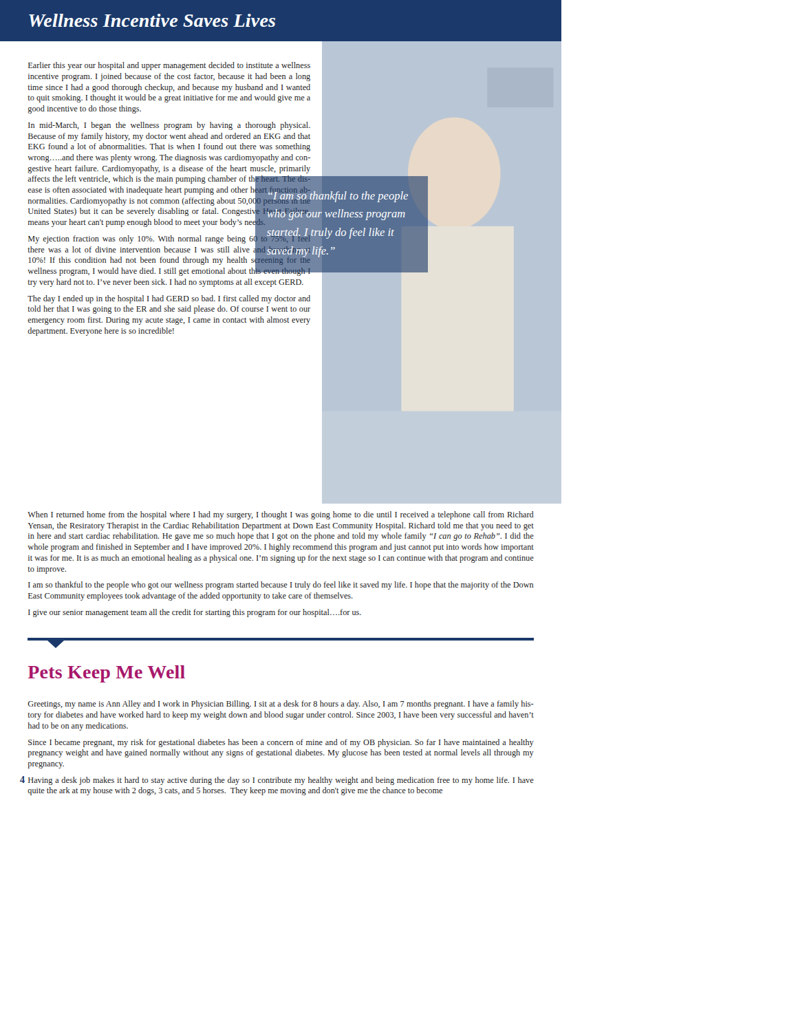Wellness Incentive Saves Lives
“I am so thankful to the people who got our wellness program started. I truly do feel like it saved my life.”
Earlier this year our hospital and upper management decided to institute a wellness incentive program. I joined because of the cost factor, because it had been a long time since I had a good thorough checkup, and because my husband and I wanted to quit smoking. I thought it would be a great initiative for me and would give me a good incentive to do those things.
In mid-March, I began the wellness program by having a thorough physical. Because of my family history, my doctor went ahead and ordered an EKG and that EKG found a lot of abnormalities. That is when I found out there was something wrong…..and there was plenty wrong. The diagnosis was cardiomyopathy and congestive heart failure. Cardiomyopathy, is a disease of the heart muscle, primarily affects the left ventricle, which is the main pumping chamber of the heart. The disease is often associated with inadequate heart pumping and other heart function abnormalities. Cardiomyopathy is not common (affecting about 50,000 persons in the United States) but it can be severely disabling or fatal. Congestive Heart Failure, means your heart can't pump enough blood to meet your body’s needs.
My ejection fraction was only 10%. With normal range being 60 to 75%, I feel there was a lot of divine intervention because I was still alive and breathing at 10%! If this condition had not been found through my health screening for the wellness program, I would have died. I still get emotional about this even though I try very hard not to. I’ve never been sick. I had no symptoms at all except GERD.
The day I ended up in the hospital I had GERD so bad. I first called my doctor and told her that I was going to the ER and she said please do. Of course I went to our emergency room first. During my acute stage, I came in contact with almost every department. Everyone here is so incredible!
When I returned home from the hospital where I had my surgery, I thought I was going home to die until I received a telephone call from Richard Yensan, the Resiratory Therapist in the Cardiac Rehabilitation Department at Down East Community Hospital. Richard told me that you need to get in here and start cardiac rehabilitation. He gave me so much hope that I got on the phone and told my whole family “I can go to Rehab”. I did the whole program and finished in September and I have improved 20%. I highly recommend this program and just cannot put into words how important it was for me. It is as much an emotional healing as a physical one. I’m signing up for the next stage so I can continue with that program and continue to improve.
I am so thankful to the people who got our wellness program started because I truly do feel like it saved my life. I hope that the majority of the Down East Community employees took advantage of the added opportunity to take care of themselves.
I give our senior management team all the credit for starting this program for our hospital….for us.
Pets Keep Me Well
Greetings, my name is Ann Alley and I work in Physician Billing. I sit at a desk for 8 hours a day. Also, I am 7 months pregnant. I have a family history for diabetes and have worked hard to keep my weight down and blood sugar under control. Since 2003, I have been very successful and haven’t had to be on any medications.
Since I became pregnant, my risk for gestational diabetes has been a concern of mine and of my OB physician. So far I have maintained a healthy pregnancy weight and have gained normally without any signs of gestational diabetes. My glucose has been tested at normal levels all through my pregnancy.
Having a desk job makes it hard to stay active during the day so I contribute my healthy weight and being medication free to my home life. I have quite the ark at my house with 2 dogs, 3 cats, and 5 horses. They keep me moving and don't give me the chance to become
4